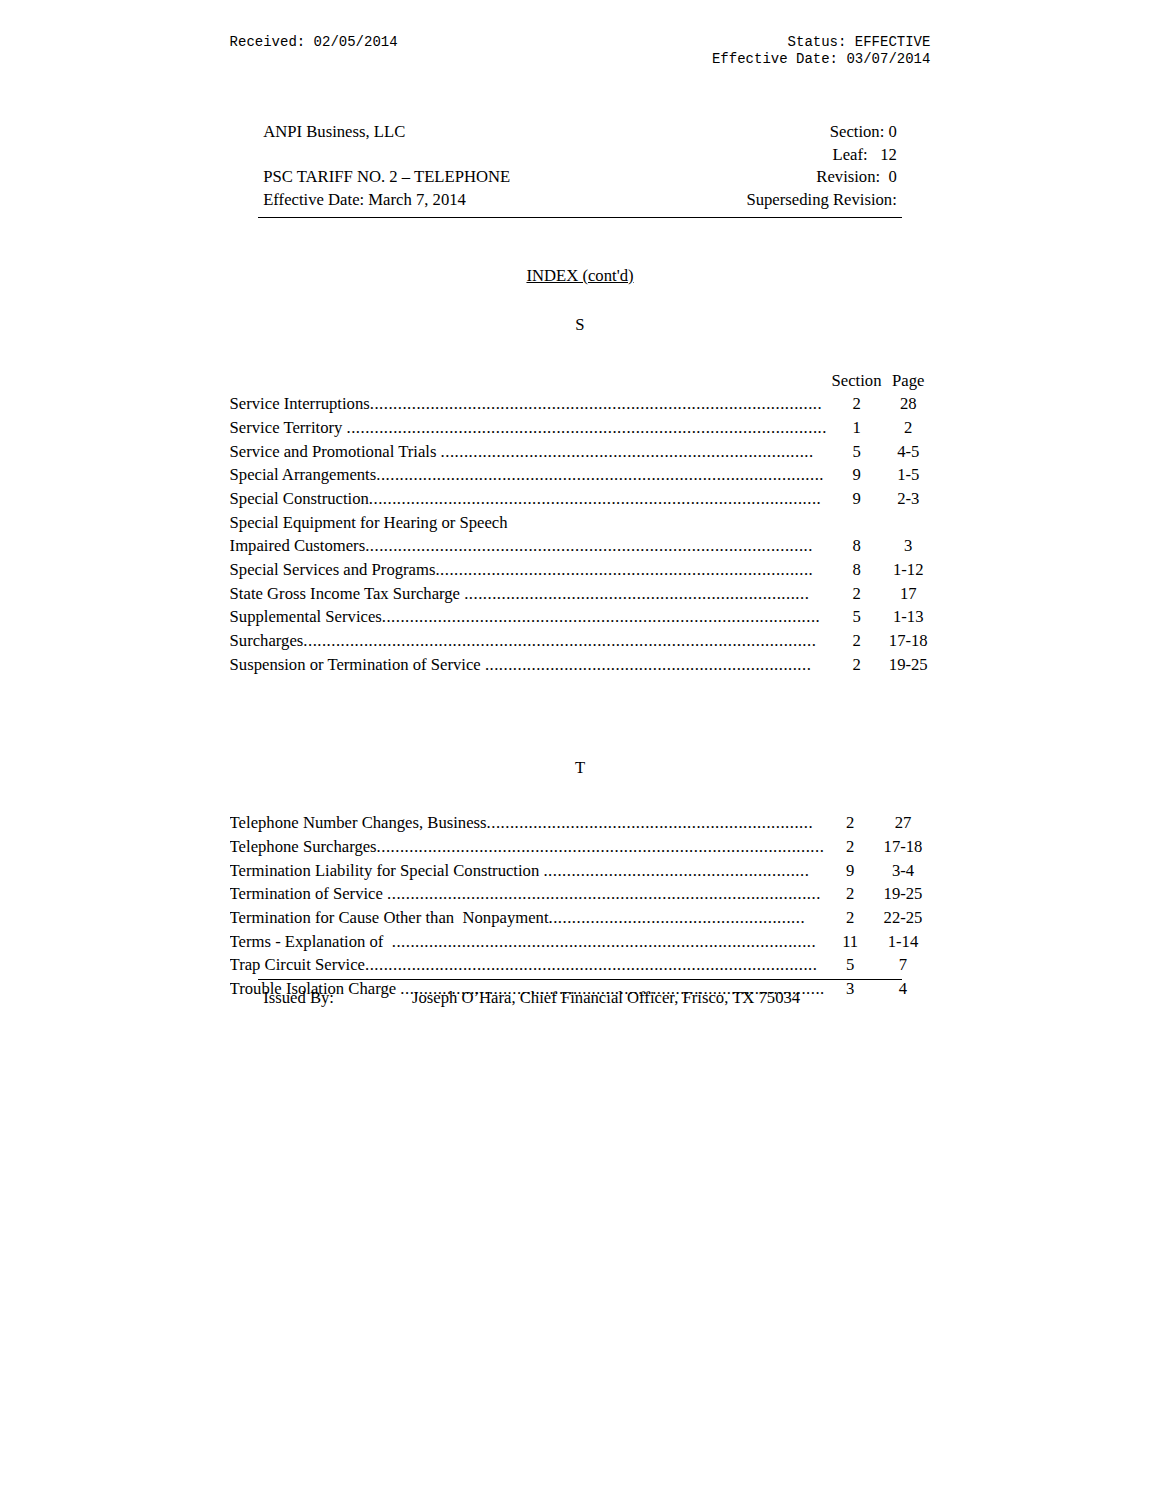Received: 02/05/2014
Status: EFFECTIVE
Effective Date: 03/07/2014
ANPI Business, LLC
PSC TARIFF NO. 2 – TELEPHONE
Effective Date: March 7, 2014
Section: 0
Leaf: 12
Revision: 0
Superseding Revision:
INDEX (cont'd)
S
| | Section | Page |
| Service Interruptions ................................................................................................. | 2 | 28 |
| Service Territory ....................................................................................................... | 1 | 2 |
| Service and Promotional Trials ................................................................................ | 5 | 4-5 |
| Special Arrangements ................................................................................................ | 9 | 1-5 |
| Special Construction ................................................................................................. | 9 | 2-3 |
| Special Equipment for Hearing or Speech | | |
| Impaired Customers ................................................................................................ | 8 | 3 |
| Special Services and Programs ................................................................................. | 8 | 1-12 |
| State Gross Income Tax Surcharge .......................................................................... | 2 | 17 |
| Supplemental Services .............................................................................................. | 5 | 1-13 |
| Surcharges .............................................................................................................. | 2 | 17-18 |
| Suspension or Termination of Service ...................................................................... | 2 | 19-25 |
T
| Telephone Number Changes, Business ...................................................................... | 2 | 27 |
| Telephone Surcharges ................................................................................................ | 2 | 17-18 |
| Termination Liability for Special Construction ......................................................... | 9 | 3-4 |
| Termination of Service ............................................................................................. | 2 | 19-25 |
| Termination for Cause Other than Nonpayment ....................................................... | 2 | 22-25 |
| Terms - Explanation of ........................................................................................... | 11 | 1-14 |
| Trap Circuit Service ................................................................................................. | 5 | 7 |
| Trouble Isolation Charge ........................................................................................... | 3 | 4 |
Issued By: Joseph O’Hara, Chief Financial Officer, Frisco, TX 75034